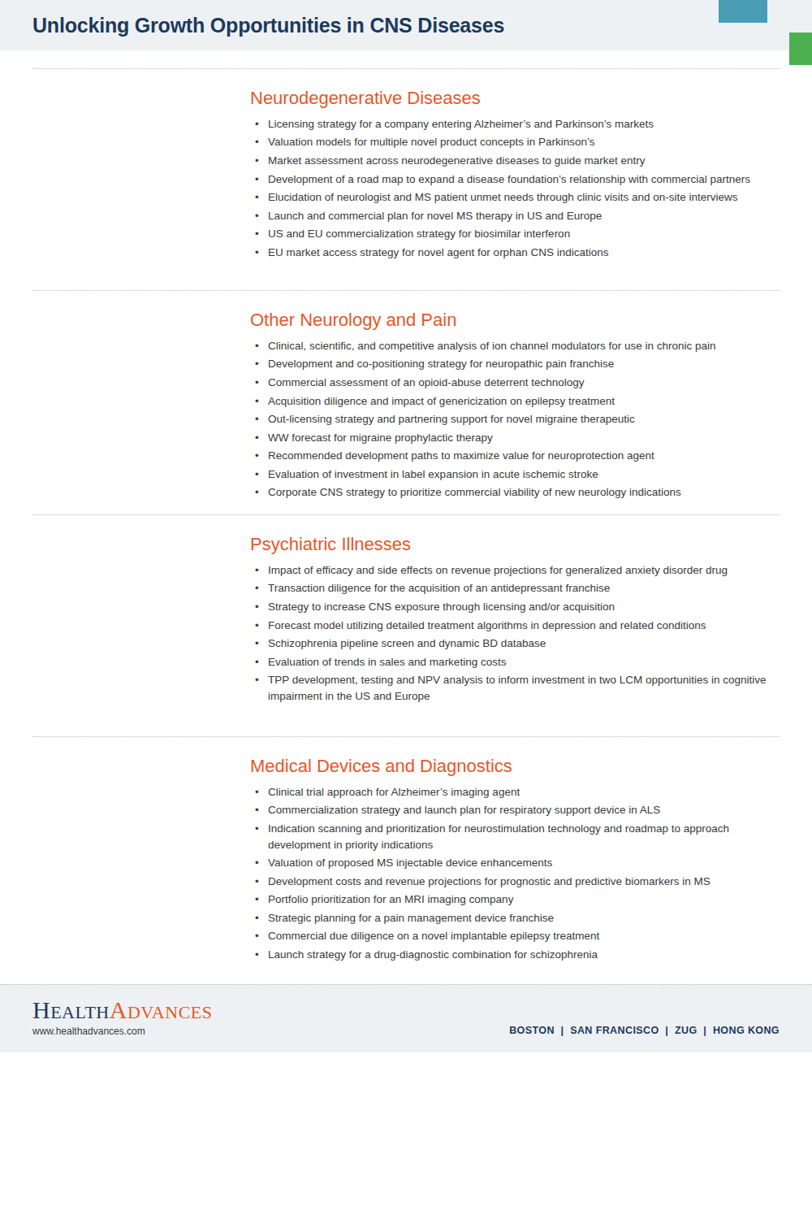Unlocking Growth Opportunities in CNS Diseases
Neurodegenerative Diseases
Licensing strategy for a company entering Alzheimer’s and Parkinson’s markets
Valuation models for multiple novel product concepts in Parkinson’s
Market assessment across neurodegenerative diseases to guide market entry
Development of a road map to expand a disease foundation’s relationship with commercial partners
Elucidation of neurologist and MS patient unmet needs through clinic visits and on-site interviews
Launch and commercial plan for novel MS therapy in US and Europe
US and EU commercialization strategy for biosimilar interferon
EU market access strategy for novel agent for orphan CNS indications
Other Neurology and Pain
Clinical, scientific, and competitive analysis of ion channel modulators for use in chronic pain
Development and co-positioning strategy for neuropathic pain franchise
Commercial assessment of an opioid-abuse deterrent technology
Acquisition diligence and impact of genericization on epilepsy treatment
Out-licensing strategy and partnering support for novel migraine therapeutic
WW forecast for migraine prophylactic therapy
Recommended development paths to maximize value for neuroprotection agent
Evaluation of investment in label expansion in acute ischemic stroke
Corporate CNS strategy to prioritize commercial viability of new neurology indications
Psychiatric Illnesses
Impact of efficacy and side effects on revenue projections for generalized anxiety disorder drug
Transaction diligence for the acquisition of an antidepressant franchise
Strategy to increase CNS exposure through licensing and/or acquisition
Forecast model utilizing detailed treatment algorithms in depression and related conditions
Schizophrenia pipeline screen and dynamic BD database
Evaluation of trends in sales and marketing costs
TPP development, testing and NPV analysis to inform investment in two LCM opportunities in cognitive impairment in the US and Europe
Medical Devices and Diagnostics
Clinical trial approach for Alzheimer’s imaging agent
Commercialization strategy and launch plan for respiratory support device in ALS
Indication scanning and prioritization for neurostimulation technology and roadmap to approach development in priority indications
Valuation of proposed MS injectable device enhancements
Development costs and revenue projections for prognostic and predictive biomarkers in MS
Portfolio prioritization for an MRI imaging company
Strategic planning for a pain management device franchise
Commercial due diligence on a novel implantable epilepsy treatment
Launch strategy for a drug-diagnostic combination for schizophrenia
HEALTH ADVANCES
www.healthadvances.com
BOSTON | SAN FRANCISCO | ZUG | HONG KONG